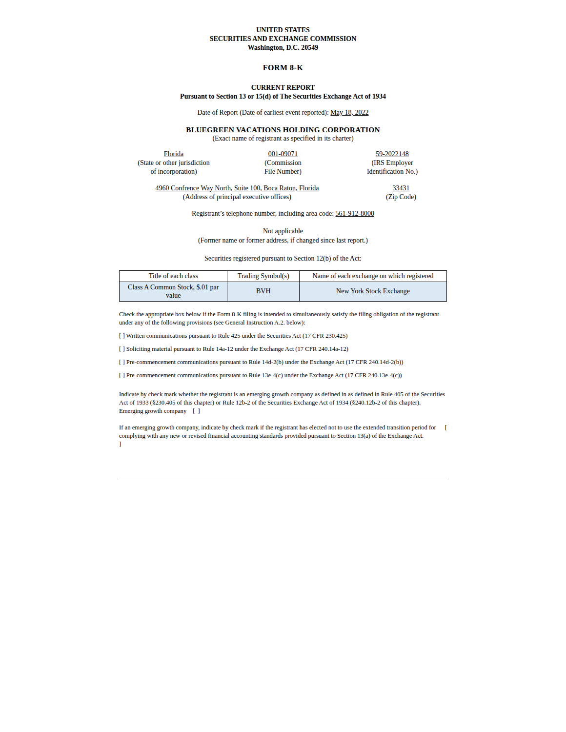UNITED STATES
SECURITIES AND EXCHANGE COMMISSION
Washington, D.C. 20549
FORM 8-K
CURRENT REPORT
Pursuant to Section 13 or 15(d) of The Securities Exchange Act of 1934
Date of Report (Date of earliest event reported): May 18, 2022
BLUEGREEN VACATIONS HOLDING CORPORATION
(Exact name of registrant as specified in its charter)
| Florida | 001-09071 | 59-2022148 |
| (State or other jurisdiction | (Commission | (IRS Employer |
| of incorporation) | File Number) | Identification No.) |
| 4960 Confrence Way North, Suite 100, Boca Raton, Florida | 33431 |
| (Address of principal executive offices) | (Zip Code) |
Registrant’s telephone number, including area code: 561-912-8000
Not applicable
(Former name or former address, if changed since last report.)
Securities registered pursuant to Section 12(b) of the Act:
| Title of each class | Trading Symbol(s) | Name of each exchange on which registered |
| --- | --- | --- |
| Class A Common Stock, $.01 par value | BVH | New York Stock Exchange |
Check the appropriate box below if the Form 8-K filing is intended to simultaneously satisfy the filing obligation of the registrant under any of the following provisions (see General Instruction A.2. below):
[ ] Written communications pursuant to Rule 425 under the Securities Act (17 CFR 230.425)
[ ] Soliciting material pursuant to Rule 14a-12 under the Exchange Act (17 CFR 240.14a-12)
[ ] Pre-commencement communications pursuant to Rule 14d-2(b) under the Exchange Act (17 CFR 240.14d-2(b))
[ ] Pre-commencement communications pursuant to Rule 13e-4(c) under the Exchange Act (17 CFR 240.13e-4(c))
Indicate by check mark whether the registrant is an emerging growth company as defined in as defined in Rule 405 of the Securities Act of 1933 (§230.405 of this chapter) or Rule 12b-2 of the Securities Exchange Act of 1934 (§240.12b-2 of this chapter).
Emerging growth company [ ]
[
If an emerging growth company, indicate by check mark if the registrant has elected not to use the extended transition period for complying with any new or revised financial accounting standards provided pursuant to Section 13(a) of the Exchange Act.
]